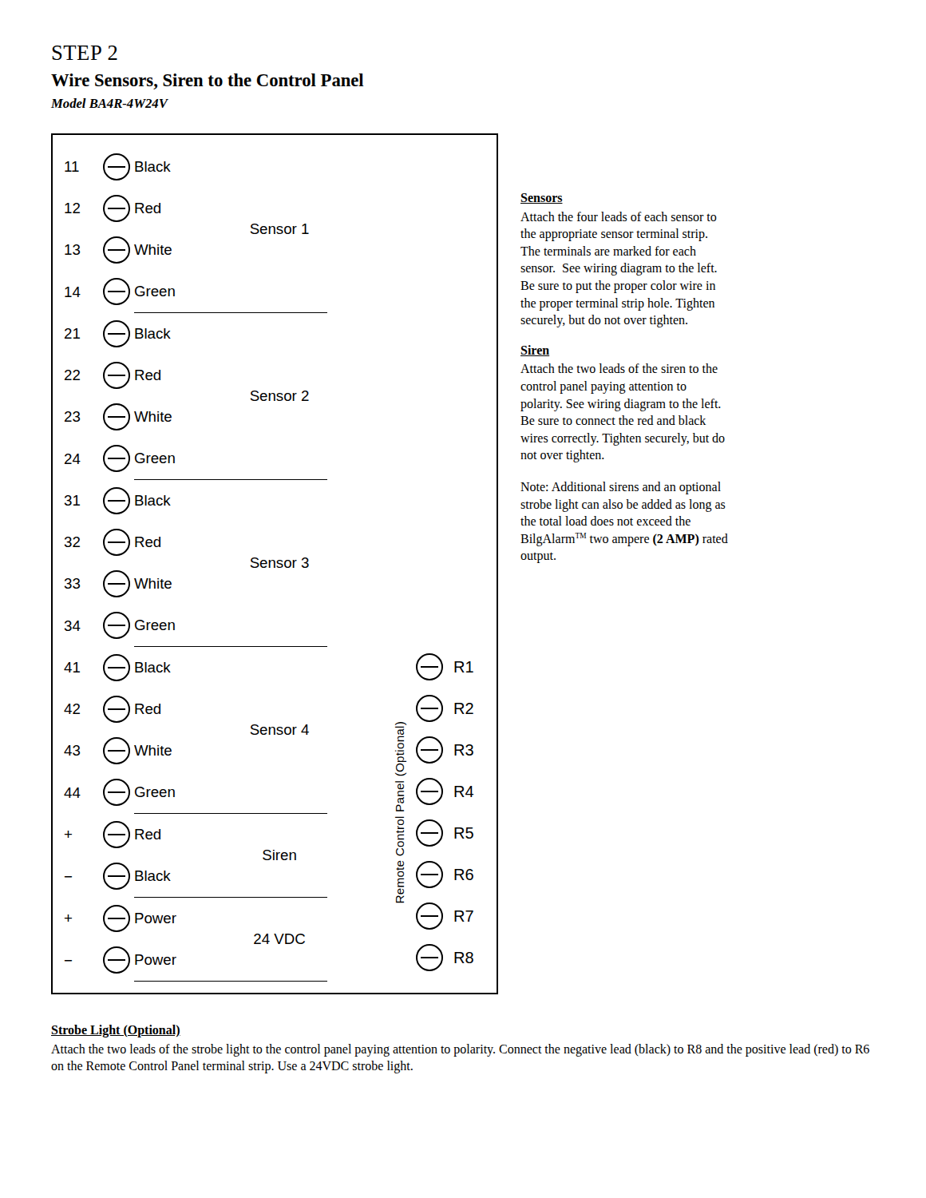STEP 2
Wire Sensors, Siren to the Control Panel
Model BA4R-4W24V
| 11 | | Black | Sensor 1 |
| 12 | | Red |
| 13 | | White |
| 14 | | Green |
| 21 | | Black | Sensor 2 |
| 22 | | Red |
| 23 | | White |
| 24 | | Green |
| 31 | | Black | Sensor 3 |
| 32 | | Red |
| 33 | | White |
| 34 | | Green |
| 41 | | Black | Sensor 4 |
| 42 | | Red |
| 43 | | White |
| 44 | | Green |
| + | | Red | Siren |
| − | | Black |
| + | | Power | 24 VDC |
| − | | Power |
Remote Control Panel (Optional)
| | R1 |
| | R2 |
| | R3 |
| | R4 |
| | R5 |
| | R6 |
| | R7 |
| | R8 |
Sensors
Attach the four leads of each sensor to the appropriate sensor terminal strip. The terminals are marked for each sensor. See wiring diagram to the left. Be sure to put the proper color wire in the proper terminal strip hole. Tighten securely, but do not over tighten.
Siren
Attach the two leads of the siren to the control panel paying attention to polarity. See wiring diagram to the left. Be sure to connect the red and black wires correctly. Tighten securely, but do not over tighten.
Note: Additional sirens and an optional strobe light can also be added as long as the total load does not exceed the BilgAlarmTM two ampere (2 AMP) rated output.
Strobe Light (Optional)
Attach the two leads of the strobe light to the control panel paying attention to polarity. Connect the negative lead (black) to R8 and the positive lead (red) to R6 on the Remote Control Panel terminal strip. Use a 24VDC strobe light.